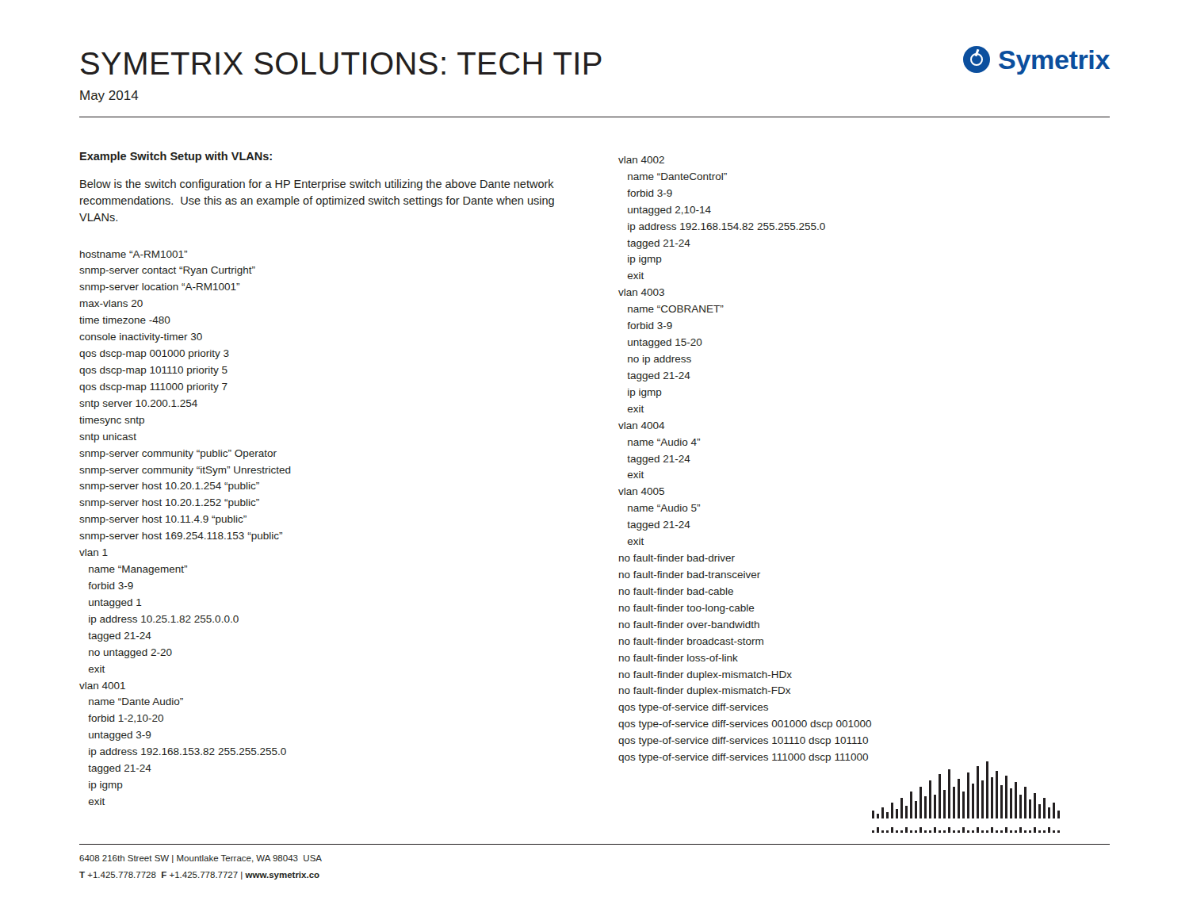Symetrix
SYMETRIX SOLUTIONS: TECH TIP
May 2014
Example Switch Setup with VLANs:
Below is the switch configuration for a HP Enterprise switch utilizing the above Dante network recommendations. Use this as an example of optimized switch settings for Dante when using VLANs.
hostname “A-RM1001”
snmp-server contact “Ryan Curtright”
snmp-server location “A-RM1001”
max-vlans 20
time timezone -480
console inactivity-timer 30
qos dscp-map 001000 priority 3
qos dscp-map 101110 priority 5
qos dscp-map 111000 priority 7
sntp server 10.200.1.254
timesync sntp
sntp unicast
snmp-server community “public” Operator
snmp-server community “itSym” Unrestricted
snmp-server host 10.20.1.254 “public”
snmp-server host 10.20.1.252 “public”
snmp-server host 10.11.4.9 “public”
snmp-server host 169.254.118.153 “public”
vlan 1
   name “Management”
   forbid 3-9
   untagged 1
   ip address 10.25.1.82 255.0.0.0
   tagged 21-24
   no untagged 2-20
   exit
vlan 4001
   name “Dante Audio”
   forbid 1-2,10-20
   untagged 3-9
   ip address 192.168.153.82 255.255.255.0
   tagged 21-24
   ip igmp
   exit
vlan 4002
   name “DanteControl”
   forbid 3-9
   untagged 2,10-14
   ip address 192.168.154.82 255.255.255.0
   tagged 21-24
   ip igmp
   exit
vlan 4003
   name “COBRANET”
   forbid 3-9
   untagged 15-20
   no ip address
   tagged 21-24
   ip igmp
   exit
vlan 4004
   name “Audio 4”
   tagged 21-24
   exit
vlan 4005
   name “Audio 5”
   tagged 21-24
   exit
no fault-finder bad-driver
no fault-finder bad-transceiver
no fault-finder bad-cable
no fault-finder too-long-cable
no fault-finder over-bandwidth
no fault-finder broadcast-storm
no fault-finder loss-of-link
no fault-finder duplex-mismatch-HDx
no fault-finder duplex-mismatch-FDx
qos type-of-service diff-services
qos type-of-service diff-services 001000 dscp 001000
qos type-of-service diff-services 101110 dscp 101110
qos type-of-service diff-services 111000 dscp 111000
6408 216th Street SW | Mountlake Terrace, WA 98043 USA
T +1.425.778.7728 F +1.425.778.7727 | www.symetrix.co